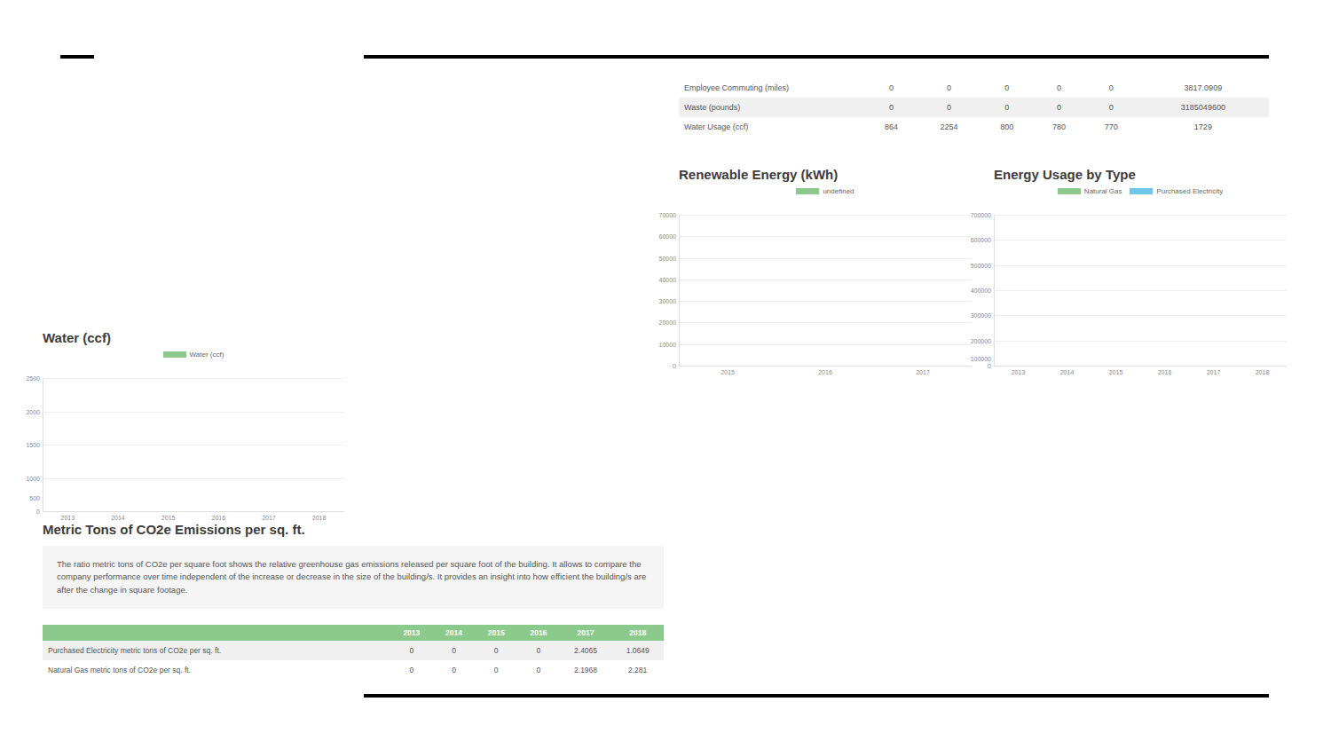| Employee Commuting (miles) | 0 | 0 | 0 | 0 | 0 | 3817.0909 |
| Waste (pounds) | 0 | 0 | 0 | 0 | 0 | 3185049600 |
| Water Usage (ccf) | 864 | 2254 | 800 | 780 | 770 | 1729 |
Renewable Energy (kWh)
undefined
70000 60000 50000 40000 30000 20000 10000 0
201520162017
Energy Usage by Type
Natural Gas Purchased Electricity
700000 600000 500000 400000 300000 200000 100000 0
201320142015201620172018
Water (ccf)
Water (ccf)
2500 2000 1500 1000 500 0
201320142015201620172018
Metric Tons of CO2e Emissions per sq. ft.
The ratio metric tons of CO2e per square foot shows the relative greenhouse gas emissions released per square foot of the building. It allows to compare the company performance over time independent of the increase or decrease in the size of the building/s. It provides an insight into how efficient the building/s are after the change in square footage.
| | 2013 | 2014 | 2015 | 2016 | 2017 | 2018 |
| --- | --- | --- | --- | --- | --- | --- |
| Purchased Electricity metric tons of CO2e per sq. ft. | 0 | 0 | 0 | 0 | 2.4065 | 1.0649 |
| Natural Gas metric tons of CO2e per sq. ft. | 0 | 0 | 0 | 0 | 2.1968 | 2.281 |